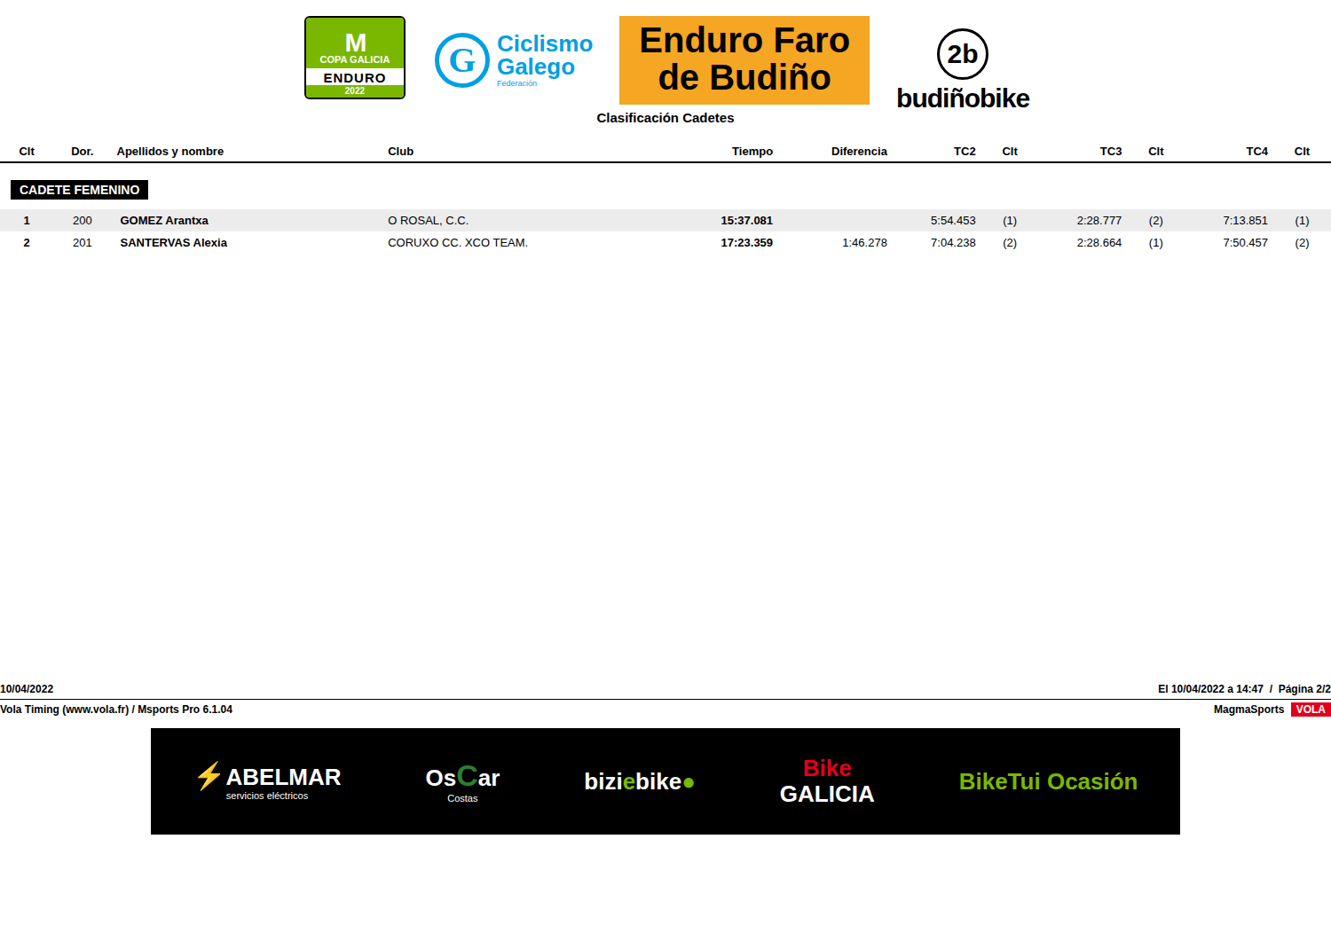M COPA GALICIA
ENDURO
2022
G
Ciclismo Galego Federación
Enduro Faro de Budiño
2b
budiñobike
Clasificación Cadetes
| Clt | Dor. | Apellidos y nombre | Club | Tiempo | Diferencia | TC2 | Clt | TC3 | Clt | TC4 | Clt |
| --- | --- | --- | --- | --- | --- | --- | --- | --- | --- | --- | --- |
| CADETE FEMENINO |
| 1 | 200 | GOMEZ Arantxa | O ROSAL, C.C. | 15:37.081 | | 5:54.453 | (1) | 2:28.777 | (2) | 7:13.851 | (1) |
| 2 | 201 | SANTERVAS Alexia | CORUXO CC. XCO TEAM. | 17:23.359 | 1:46.278 | 7:04.238 | (2) | 2:28.664 | (1) | 7:50.457 | (2) |
10/04/2022 El 10/04/2022 a 14:47 / Página 2/2
Vola Timing (www.vola.fr) / Msports Pro 6.1.04 MagmaSports VOLA
⚡ABELMAR servicios eléctricos
OsCar Costas
biziebike●
Bike GALICIA
BikeTui Ocasión